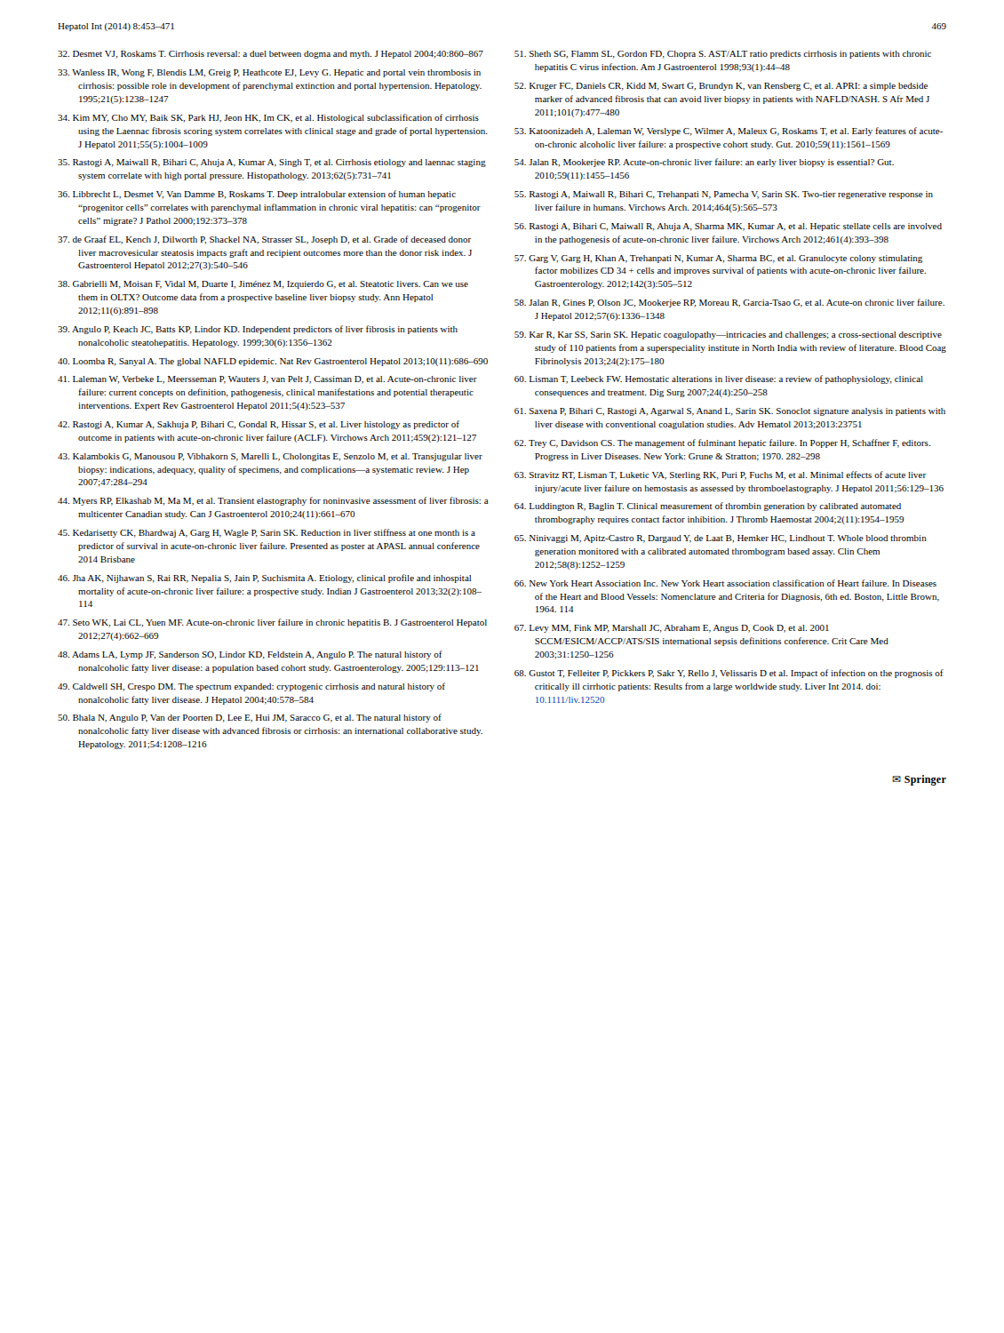Hepatol Int (2014) 8:453–471 469
Desmet VJ, Roskams T. Cirrhosis reversal: a duel between dogma and myth. J Hepatol 2004;40:860–867
Wanless IR, Wong F, Blendis LM, Greig P, Heathcote EJ, Levy G. Hepatic and portal vein thrombosis in cirrhosis: possible role in development of parenchymal extinction and portal hypertension. Hepatology. 1995;21(5):1238–1247
Kim MY, Cho MY, Baik SK, Park HJ, Jeon HK, Im CK, et al. Histological subclassification of cirrhosis using the Laennac fibrosis scoring system correlates with clinical stage and grade of portal hypertension. J Hepatol 2011;55(5):1004–1009
Rastogi A, Maiwall R, Bihari C, Ahuja A, Kumar A, Singh T, et al. Cirrhosis etiology and laennac staging system correlate with high portal pressure. Histopathology. 2013;62(5):731–741
Libbrecht L, Desmet V, Van Damme B, Roskams T. Deep intralobular extension of human hepatic “progenitor cells” correlates with parenchymal inflammation in chronic viral hepatitis: can “progenitor cells” migrate? J Pathol 2000;192:373–378
de Graaf EL, Kench J, Dilworth P, Shackel NA, Strasser SL, Joseph D, et al. Grade of deceased donor liver macrovesicular steatosis impacts graft and recipient outcomes more than the donor risk index. J Gastroenterol Hepatol 2012;27(3):540–546
Gabrielli M, Moisan F, Vidal M, Duarte I, Jiménez M, Izquierdo G, et al. Steatotic livers. Can we use them in OLTX? Outcome data from a prospective baseline liver biopsy study. Ann Hepatol 2012;11(6):891–898
Angulo P, Keach JC, Batts KP, Lindor KD. Independent predictors of liver fibrosis in patients with nonalcoholic steatohepatitis. Hepatology. 1999;30(6):1356–1362
Loomba R, Sanyal A. The global NAFLD epidemic. Nat Rev Gastroenterol Hepatol 2013;10(11):686–690
Laleman W, Verbeke L, Meersseman P, Wauters J, van Pelt J, Cassiman D, et al. Acute-on-chronic liver failure: current concepts on definition, pathogenesis, clinical manifestations and potential therapeutic interventions. Expert Rev Gastroenterol Hepatol 2011;5(4):523–537
Rastogi A, Kumar A, Sakhuja P, Bihari C, Gondal R, Hissar S, et al. Liver histology as predictor of outcome in patients with acute-on-chronic liver failure (ACLF). Virchows Arch 2011;459(2):121–127
Kalambokis G, Manousou P, Vibhakorn S, Marelli L, Cholongitas E, Senzolo M, et al. Transjugular liver biopsy: indications, adequacy, quality of specimens, and complications—a systematic review. J Hep 2007;47:284–294
Myers RP, Elkashab M, Ma M, et al. Transient elastography for noninvasive assessment of liver fibrosis: a multicenter Canadian study. Can J Gastroenterol 2010;24(11):661–670
Kedarisetty CK, Bhardwaj A, Garg H, Wagle P, Sarin SK. Reduction in liver stiffness at one month is a predictor of survival in acute-on-chronic liver failure. Presented as poster at APASL annual conference 2014 Brisbane
Jha AK, Nijhawan S, Rai RR, Nepalia S, Jain P, Suchismita A. Etiology, clinical profile and inhospital mortality of acute-on-chronic liver failure: a prospective study. Indian J Gastroenterol 2013;32(2):108–114
Seto WK, Lai CL, Yuen MF. Acute-on-chronic liver failure in chronic hepatitis B. J Gastroenterol Hepatol 2012;27(4):662–669
Adams LA, Lymp JF, Sanderson SO, Lindor KD, Feldstein A, Angulo P. The natural history of nonalcoholic fatty liver disease: a population based cohort study. Gastroenterology. 2005;129:113–121
Caldwell SH, Crespo DM. The spectrum expanded: cryptogenic cirrhosis and natural history of nonalcoholic fatty liver disease. J Hepatol 2004;40:578–584
Bhala N, Angulo P, Van der Poorten D, Lee E, Hui JM, Saracco G, et al. The natural history of nonalcoholic fatty liver disease with advanced fibrosis or cirrhosis: an international collaborative study. Hepatology. 2011;54:1208–1216
Sheth SG, Flamm SL, Gordon FD, Chopra S. AST/ALT ratio predicts cirrhosis in patients with chronic hepatitis C virus infection. Am J Gastroenterol 1998;93(1):44–48
Kruger FC, Daniels CR, Kidd M, Swart G, Brundyn K, van Rensberg C, et al. APRI: a simple bedside marker of advanced fibrosis that can avoid liver biopsy in patients with NAFLD/NASH. S Afr Med J 2011;101(7):477–480
Katoonizadeh A, Laleman W, Verslype C, Wilmer A, Maleux G, Roskams T, et al. Early features of acute-on-chronic alcoholic liver failure: a prospective cohort study. Gut. 2010;59(11):1561–1569
Jalan R, Mookerjee RP. Acute-on-chronic liver failure: an early liver biopsy is essential? Gut. 2010;59(11):1455–1456
Rastogi A, Maiwall R, Bihari C, Trehanpati N, Pamecha V, Sarin SK. Two-tier regenerative response in liver failure in humans. Virchows Arch. 2014;464(5):565–573
Rastogi A, Bihari C, Maiwall R, Ahuja A, Sharma MK, Kumar A, et al. Hepatic stellate cells are involved in the pathogenesis of acute-on-chronic liver failure. Virchows Arch 2012;461(4):393–398
Garg V, Garg H, Khan A, Trehanpati N, Kumar A, Sharma BC, et al. Granulocyte colony stimulating factor mobilizes CD 34 + cells and improves survival of patients with acute-on-chronic liver failure. Gastroenterology. 2012;142(3):505–512
Jalan R, Gines P, Olson JC, Mookerjee RP, Moreau R, Garcia-Tsao G, et al. Acute-on chronic liver failure. J Hepatol 2012;57(6):1336–1348
Kar R, Kar SS, Sarin SK. Hepatic coagulopathy—intricacies and challenges; a cross-sectional descriptive study of 110 patients from a superspeciality institute in North India with review of literature. Blood Coag Fibrinolysis 2013;24(2):175–180
Lisman T, Leebeck FW. Hemostatic alterations in liver disease: a review of pathophysiology, clinical consequences and treatment. Dig Surg 2007;24(4):250–258
Saxena P, Bihari C, Rastogi A, Agarwal S, Anand L, Sarin SK. Sonoclot signature analysis in patients with liver disease with conventional coagulation studies. Adv Hematol 2013;2013:23751
Trey C, Davidson CS. The management of fulminant hepatic failure. In Popper H, Schaffner F, editors. Progress in Liver Diseases. New York: Grune & Stratton; 1970. 282–298
Stravitz RT, Lisman T, Luketic VA, Sterling RK, Puri P, Fuchs M, et al. Minimal effects of acute liver injury/acute liver failure on hemostasis as assessed by thromboelastography. J Hepatol 2011;56:129–136
Luddington R, Baglin T. Clinical measurement of thrombin generation by calibrated automated thrombography requires contact factor inhibition. J Thromb Haemostat 2004;2(11):1954–1959
Ninivaggi M, Apitz-Castro R, Dargaud Y, de Laat B, Hemker HC, Lindhout T. Whole blood thrombin generation monitored with a calibrated automated thrombogram based assay. Clin Chem 2012;58(8):1252–1259
New York Heart Association Inc. New York Heart association classification of Heart failure. In Diseases of the Heart and Blood Vessels: Nomenclature and Criteria for Diagnosis, 6th ed. Boston, Little Brown, 1964. 114
Levy MM, Fink MP, Marshall JC, Abraham E, Angus D, Cook D, et al. 2001 SCCM/ESICM/ACCP/ATS/SIS international sepsis definitions conference. Crit Care Med 2003;31:1250–1256
Gustot T, Felleiter P, Pickkers P, Sakr Y, Rello J, Velissaris D et al. Impact of infection on the prognosis of critically ill cirrhotic patients: Results from a large worldwide study. Liver Int 2014. doi: 10.1111/liv.12520
Springer